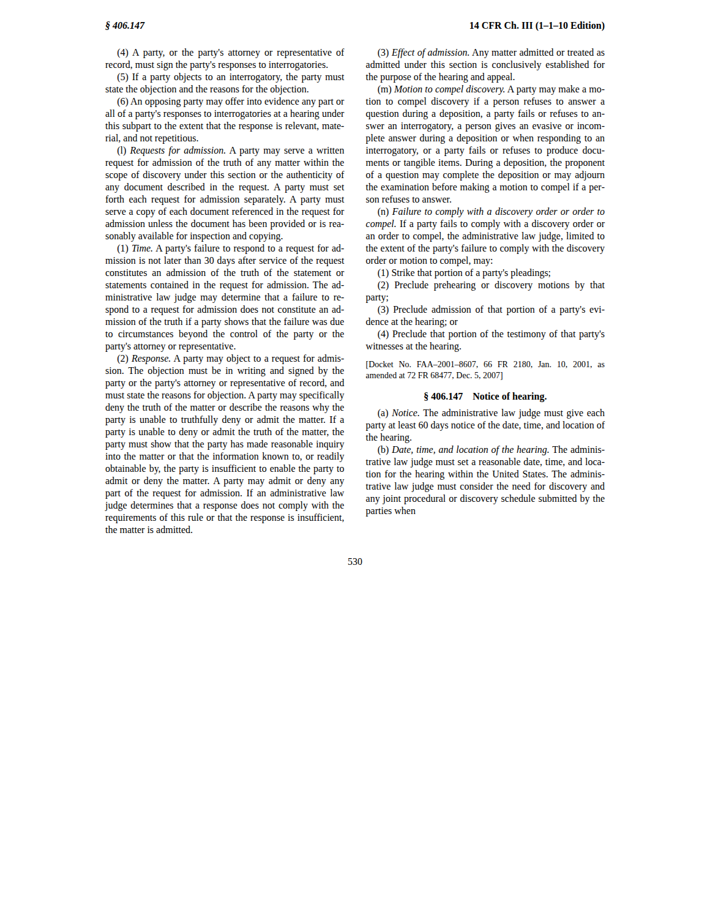§ 406.147 14 CFR Ch. III (1–1–10 Edition)
(4) A party, or the party's attorney or representative of record, must sign the party's responses to interrogatories.
(5) If a party objects to an interrogatory, the party must state the objection and the reasons for the objection.
(6) An opposing party may offer into evidence any part or all of a party's responses to interrogatories at a hearing under this subpart to the extent that the response is relevant, material, and not repetitious.
(l) Requests for admission. A party may serve a written request for admission of the truth of any matter within the scope of discovery under this section or the authenticity of any document described in the request. A party must set forth each request for admission separately. A party must serve a copy of each document referenced in the request for admission unless the document has been provided or is reasonably available for inspection and copying.
(1) Time. A party's failure to respond to a request for admission is not later than 30 days after service of the request constitutes an admission of the truth of the statement or statements contained in the request for admission. The administrative law judge may determine that a failure to respond to a request for admission does not constitute an admission of the truth if a party shows that the failure was due to circumstances beyond the control of the party or the party's attorney or representative.
(2) Response. A party may object to a request for admission. The objection must be in writing and signed by the party or the party's attorney or representative of record, and must state the reasons for objection. A party may specifically deny the truth of the matter or describe the reasons why the party is unable to truthfully deny or admit the matter. If a party is unable to deny or admit the truth of the matter, the party must show that the party has made reasonable inquiry into the matter or that the information known to, or readily obtainable by, the party is insufficient to enable the party to admit or deny the matter. A party may admit or deny any part of the request for admission. If an administrative law judge determines that a response does not comply with the requirements of this rule or that the response is insufficient, the matter is admitted.
(3) Effect of admission. Any matter admitted or treated as admitted under this section is conclusively established for the purpose of the hearing and appeal.
(m) Motion to compel discovery. A party may make a motion to compel discovery if a person refuses to answer a question during a deposition, a party fails or refuses to answer an interrogatory, a person gives an evasive or incomplete answer during a deposition or when responding to an interrogatory, or a party fails or refuses to produce documents or tangible items. During a deposition, the proponent of a question may complete the deposition or may adjourn the examination before making a motion to compel if a person refuses to answer.
(n) Failure to comply with a discovery order or order to compel. If a party fails to comply with a discovery order or an order to compel, the administrative law judge, limited to the extent of the party's failure to comply with the discovery order or motion to compel, may:
(1) Strike that portion of a party's pleadings;
(2) Preclude prehearing or discovery motions by that party;
(3) Preclude admission of that portion of a party's evidence at the hearing; or
(4) Preclude that portion of the testimony of that party's witnesses at the hearing.
[Docket No. FAA–2001–8607, 66 FR 2180, Jan. 10, 2001, as amended at 72 FR 68477, Dec. 5, 2007]
§ 406.147 Notice of hearing.
(a) Notice. The administrative law judge must give each party at least 60 days notice of the date, time, and location of the hearing.
(b) Date, time, and location of the hearing. The administrative law judge must set a reasonable date, time, and location for the hearing within the United States. The administrative law judge must consider the need for discovery and any joint procedural or discovery schedule submitted by the parties when
530